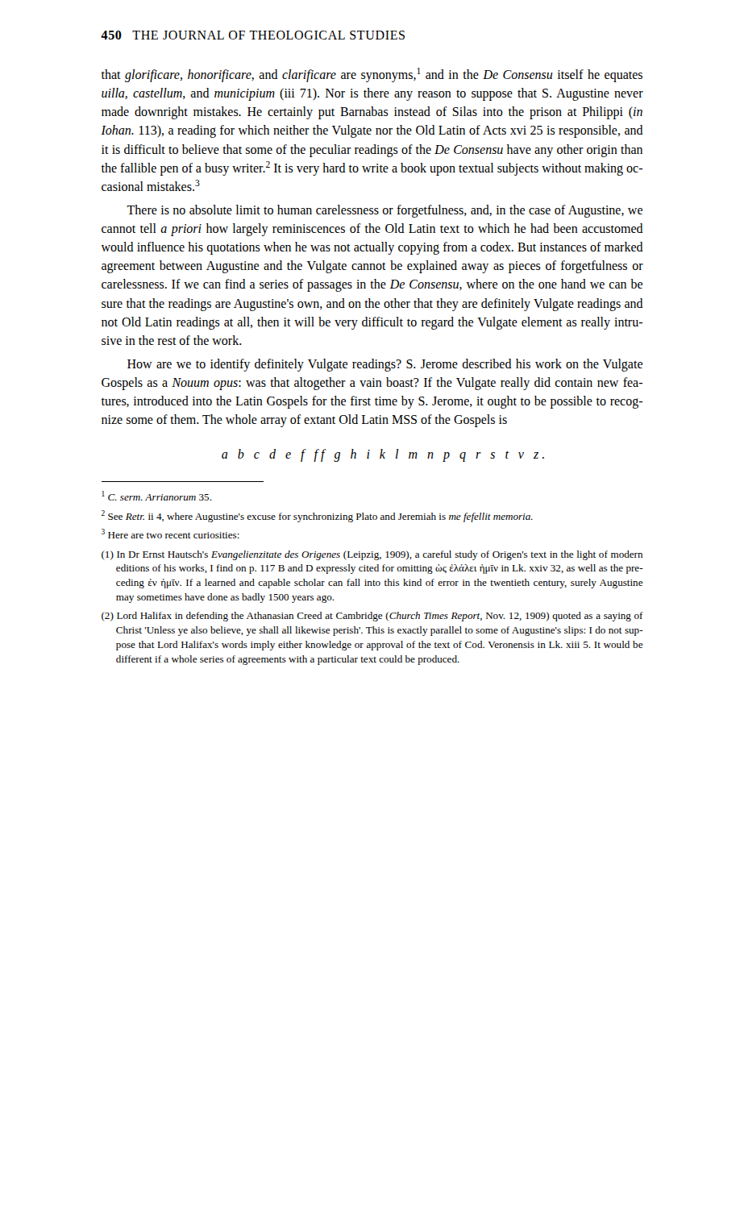450 THE JOURNAL OF THEOLOGICAL STUDIES
that glorificare, honorificare, and clarificare are synonyms,1 and in the De Consensu itself he equates uilla, castellum, and municipium (iii 71). Nor is there any reason to suppose that S. Augustine never made downright mistakes. He certainly put Barnabas instead of Silas into the prison at Philippi (in Iohan. 113), a reading for which neither the Vulgate nor the Old Latin of Acts xvi 25 is responsible, and it is difficult to believe that some of the peculiar readings of the De Consensu have any other origin than the fallible pen of a busy writer.2 It is very hard to write a book upon textual subjects without making occasional mistakes.3
There is no absolute limit to human carelessness or forgetfulness, and, in the case of Augustine, we cannot tell a priori how largely reminiscences of the Old Latin text to which he had been accustomed would influence his quotations when he was not actually copying from a codex. But instances of marked agreement between Augustine and the Vulgate cannot be explained away as pieces of forgetfulness or carelessness. If we can find a series of passages in the De Consensu, where on the one hand we can be sure that the readings are Augustine's own, and on the other that they are definitely Vulgate readings and not Old Latin readings at all, then it will be very difficult to regard the Vulgate element as really intrusive in the rest of the work.
How are we to identify definitely Vulgate readings? S. Jerome described his work on the Vulgate Gospels as a Nouum opus: was that altogether a vain boast? If the Vulgate really did contain new features, introduced into the Latin Gospels for the first time by S. Jerome, it ought to be possible to recognize some of them. The whole array of extant Old Latin MSS of the Gospels is
a b c d e f ff g h i k l m n p q r s t v z.
1 C. serm. Arrianorum 35.
2 See Retr. ii 4, where Augustine's excuse for synchronizing Plato and Jeremiah is me fefellit memoria.
3 Here are two recent curiosities:
(1) In Dr Ernst Hautsch's Evangelienzitate des Origenes (Leipzig, 1909), a careful study of Origen's text in the light of modern editions of his works, I find on p. 117 B and D expressly cited for omitting ὡς ἐλάλει ἡμῖν in Lk. xxiv 32, as well as the preceding ἐν ἡμῖν. If a learned and capable scholar can fall into this kind of error in the twentieth century, surely Augustine may sometimes have done as badly 1500 years ago.
(2) Lord Halifax in defending the Athanasian Creed at Cambridge (Church Times Report, Nov. 12, 1909) quoted as a saying of Christ 'Unless ye also believe, ye shall all likewise perish'. This is exactly parallel to some of Augustine's slips: I do not suppose that Lord Halifax's words imply either knowledge or approval of the text of Cod. Veronensis in Lk. xiii 5. It would be different if a whole series of agreements with a particular text could be produced.